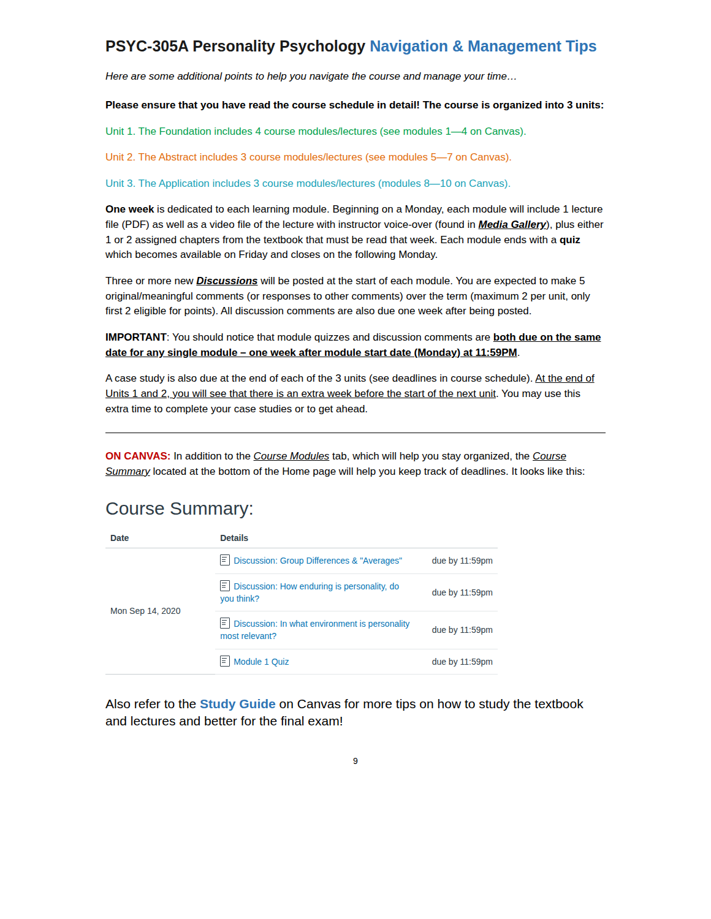PSYC-305A Personality Psychology Navigation & Management Tips
Here are some additional points to help you navigate the course and manage your time…
Please ensure that you have read the course schedule in detail! The course is organized into 3 units:
Unit 1. The Foundation includes 4 course modules/lectures (see modules 1—4 on Canvas).
Unit 2. The Abstract includes 3 course modules/lectures (see modules 5—7 on Canvas).
Unit 3. The Application includes 3 course modules/lectures (modules 8—10 on Canvas).
One week is dedicated to each learning module. Beginning on a Monday, each module will include 1 lecture file (PDF) as well as a video file of the lecture with instructor voice-over (found in Media Gallery), plus either 1 or 2 assigned chapters from the textbook that must be read that week. Each module ends with a quiz which becomes available on Friday and closes on the following Monday.
Three or more new Discussions will be posted at the start of each module. You are expected to make 5 original/meaningful comments (or responses to other comments) over the term (maximum 2 per unit, only first 2 eligible for points). All discussion comments are also due one week after being posted.
IMPORTANT: You should notice that module quizzes and discussion comments are both due on the same date for any single module – one week after module start date (Monday) at 11:59PM.
A case study is also due at the end of each of the 3 units (see deadlines in course schedule). At the end of Units 1 and 2, you will see that there is an extra week before the start of the next unit. You may use this extra time to complete your case studies or to get ahead.
ON CANVAS: In addition to the Course Modules tab, which will help you stay organized, the Course Summary located at the bottom of the Home page will help you keep track of deadlines. It looks like this:
Course Summary:
| Date | Details | |
| --- | --- | --- |
| Mon Sep 14, 2020 | Discussion: Group Differences & "Averages" | due by 11:59pm |
| Discussion: How enduring is personality, do you think? | due by 11:59pm |
| Discussion: In what environment is personality most relevant? | due by 11:59pm |
| Module 1 Quiz | due by 11:59pm |
Also refer to the Study Guide on Canvas for more tips on how to study the textbook and lectures and better for the final exam!
9